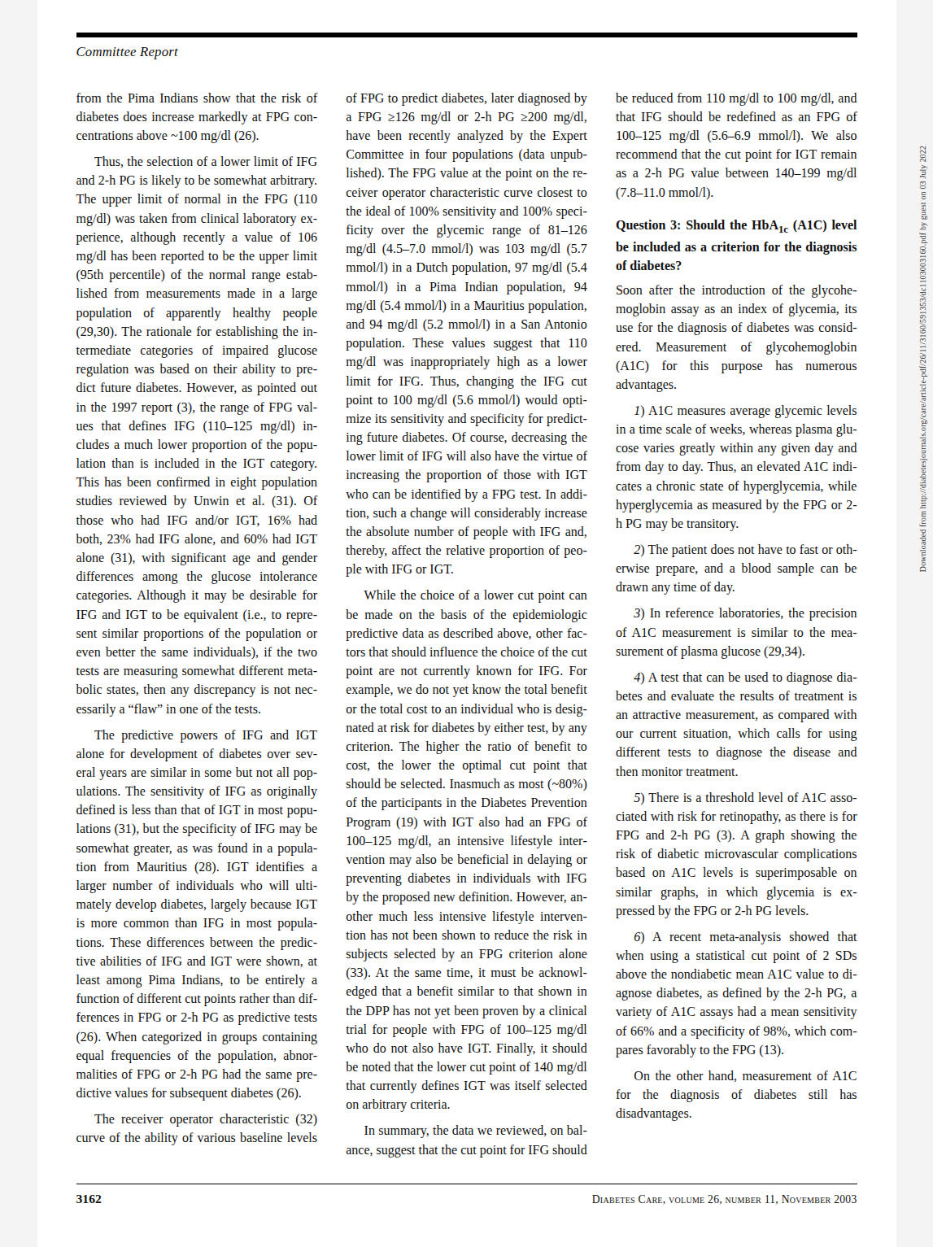Committee Report
Downloaded from http://diabetesjournals.org/care/article-pdf/26/11/3160/591353/dc1103003160.pdf by guest on 03 July 2022
from the Pima Indians show that the risk of diabetes does increase markedly at FPG concentrations above ~100 mg/dl (26).
Thus, the selection of a lower limit of IFG and 2-h PG is likely to be somewhat arbitrary. The upper limit of normal in the FPG (110 mg/dl) was taken from clinical laboratory experience, although recently a value of 106 mg/dl has been reported to be the upper limit (95th percentile) of the normal range established from measurements made in a large population of apparently healthy people (29,30). The rationale for establishing the intermediate categories of impaired glucose regulation was based on their ability to predict future diabetes. However, as pointed out in the 1997 report (3), the range of FPG values that defines IFG (110–125 mg/dl) includes a much lower proportion of the population than is included in the IGT category. This has been confirmed in eight population studies reviewed by Unwin et al. (31). Of those who had IFG and/or IGT, 16% had both, 23% had IFG alone, and 60% had IGT alone (31), with significant age and gender differences among the glucose intolerance categories. Although it may be desirable for IFG and IGT to be equivalent (i.e., to represent similar proportions of the population or even better the same individuals), if the two tests are measuring somewhat different metabolic states, then any discrepancy is not necessarily a “flaw” in one of the tests.
The predictive powers of IFG and IGT alone for development of diabetes over several years are similar in some but not all populations. The sensitivity of IFG as originally defined is less than that of IGT in most populations (31), but the specificity of IFG may be somewhat greater, as was found in a population from Mauritius (28). IGT identifies a larger number of individuals who will ultimately develop diabetes, largely because IGT is more common than IFG in most populations. These differences between the predictive abilities of IFG and IGT were shown, at least among Pima Indians, to be entirely a function of different cut points rather than differences in FPG or 2-h PG as predictive tests (26). When categorized in groups containing equal frequencies of the population, abnormalities of FPG or 2-h PG had the same predictive values for subsequent diabetes (26).
The receiver operator characteristic (32) curve of the ability of various baseline levels of FPG to predict diabetes, later diagnosed by a FPG ≥126 mg/dl or 2-h PG ≥200 mg/dl, have been recently analyzed by the Expert Committee in four populations (data unpublished). The FPG value at the point on the receiver operator characteristic curve closest to the ideal of 100% sensitivity and 100% specificity over the glycemic range of 81–126 mg/dl (4.5–7.0 mmol/l) was 103 mg/dl (5.7 mmol/l) in a Dutch population, 97 mg/dl (5.4 mmol/l) in a Pima Indian population, 94 mg/dl (5.4 mmol/l) in a Mauritius population, and 94 mg/dl (5.2 mmol/l) in a San Antonio population. These values suggest that 110 mg/dl was inappropriately high as a lower limit for IFG. Thus, changing the IFG cut point to 100 mg/dl (5.6 mmol/l) would optimize its sensitivity and specificity for predicting future diabetes. Of course, decreasing the lower limit of IFG will also have the virtue of increasing the proportion of those with IGT who can be identified by a FPG test. In addition, such a change will considerably increase the absolute number of people with IFG and, thereby, affect the relative proportion of people with IFG or IGT.
While the choice of a lower cut point can be made on the basis of the epidemiologic predictive data as described above, other factors that should influence the choice of the cut point are not currently known for IFG. For example, we do not yet know the total benefit or the total cost to an individual who is designated at risk for diabetes by either test, by any criterion. The higher the ratio of benefit to cost, the lower the optimal cut point that should be selected. Inasmuch as most (~80%) of the participants in the Diabetes Prevention Program (19) with IGT also had an FPG of 100–125 mg/dl, an intensive lifestyle intervention may also be beneficial in delaying or preventing diabetes in individuals with IFG by the proposed new definition. However, another much less intensive lifestyle intervention has not been shown to reduce the risk in subjects selected by an FPG criterion alone (33). At the same time, it must be acknowledged that a benefit similar to that shown in the DPP has not yet been proven by a clinical trial for people with FPG of 100–125 mg/dl who do not also have IGT. Finally, it should be noted that the lower cut point of 140 mg/dl that currently defines IGT was itself selected on arbitrary criteria.
In summary, the data we reviewed, on balance, suggest that the cut point for IFG should be reduced from 110 mg/dl to 100 mg/dl, and that IFG should be redefined as an FPG of 100–125 mg/dl (5.6–6.9 mmol/l). We also recommend that the cut point for IGT remain as a 2-h PG value between 140–199 mg/dl (7.8–11.0 mmol/l).
Question 3: Should the HbA1c (A1C) level be included as a criterion for the diagnosis of diabetes?
Soon after the introduction of the glycohemoglobin assay as an index of glycemia, its use for the diagnosis of diabetes was considered. Measurement of glycohemoglobin (A1C) for this purpose has numerous advantages.
1) A1C measures average glycemic levels in a time scale of weeks, whereas plasma glucose varies greatly within any given day and from day to day. Thus, an elevated A1C indicates a chronic state of hyperglycemia, while hyperglycemia as measured by the FPG or 2-h PG may be transitory.
2) The patient does not have to fast or otherwise prepare, and a blood sample can be drawn any time of day.
3) In reference laboratories, the precision of A1C measurement is similar to the measurement of plasma glucose (29,34).
4) A test that can be used to diagnose diabetes and evaluate the results of treatment is an attractive measurement, as compared with our current situation, which calls for using different tests to diagnose the disease and then monitor treatment.
5) There is a threshold level of A1C associated with risk for retinopathy, as there is for FPG and 2-h PG (3). A graph showing the risk of diabetic microvascular complications based on A1C levels is superimposable on similar graphs, in which glycemia is expressed by the FPG or 2-h PG levels.
6) A recent meta-analysis showed that when using a statistical cut point of 2 SDs above the nondiabetic mean A1C value to diagnose diabetes, as defined by the 2-h PG, a variety of A1C assays had a mean sensitivity of 66% and a specificity of 98%, which compares favorably to the FPG (13).
On the other hand, measurement of A1C for the diagnosis of diabetes still has disadvantages.
3162
Diabetes Care, volume 26, number 11, November 2003